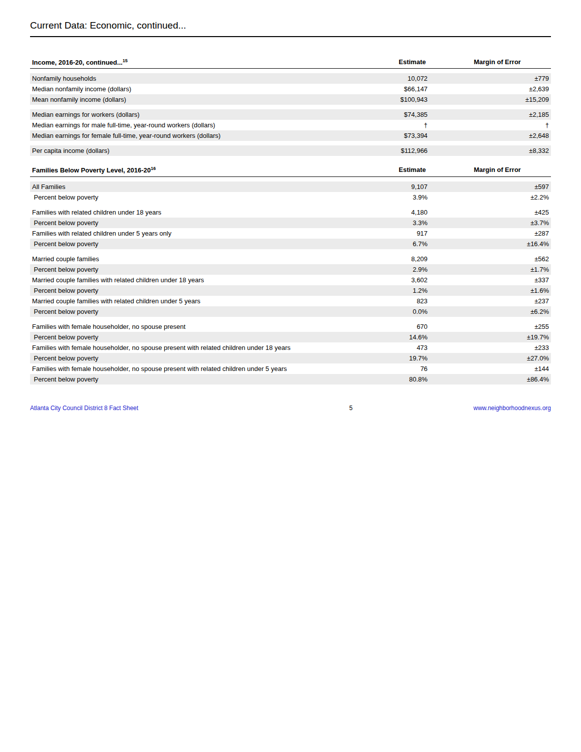Current Data: Economic, continued...
Income, 2016-20, continued... 15 Margin of Error Estimate
| Nonfamily households | 10,072 | ±779 |
| Median nonfamily income (dollars) | $66,147 | ±2,639 |
| Mean nonfamily income (dollars) | $100,943 | ±15,209 |
| Median earnings for workers (dollars) | $74,385 | ±2,185 |
| Median earnings for male full-time, year-round workers (dollars) | † | † |
| Median earnings for female full-time, year-round workers (dollars) | $73,394 | ±2,648 |
| Per capita income (dollars) | $112,966 | ±8,332 |
Families Below Poverty Level, 2016-20 16 Margin of Error Estimate
| All Families | 9,107 | ±597 |
| Percent below poverty | 3.9% | ±2.2% |
| Families with related children under 18 years | 4,180 | ±425 |
| Percent below poverty | 3.3% | ±3.7% |
| Families with related children under 5 years only | 917 | ±287 |
| Percent below poverty | 6.7% | ±16.4% |
| Married couple families | 8,209 | ±562 |
| Percent below poverty | 2.9% | ±1.7% |
| Married couple families with related children under 18 years | 3,602 | ±337 |
| Percent below poverty | 1.2% | ±1.6% |
| Married couple families with related children under 5 years | 823 | ±237 |
| Percent below poverty | 0.0% | ±6.2% |
| Families with female householder, no spouse present | 670 | ±255 |
| Percent below poverty | 14.6% | ±19.7% |
| Families with female householder, no spouse present with related children under 18 years | 473 | ±233 |
| Percent below poverty | 19.7% | ±27.0% |
| Families with female householder, no spouse present with related children under 5 years | 76 | ±144 |
| Percent below poverty | 80.8% | ±86.4% |
Atlanta City Council District 8 Fact Sheet 5 www.neighborhoodnexus.org